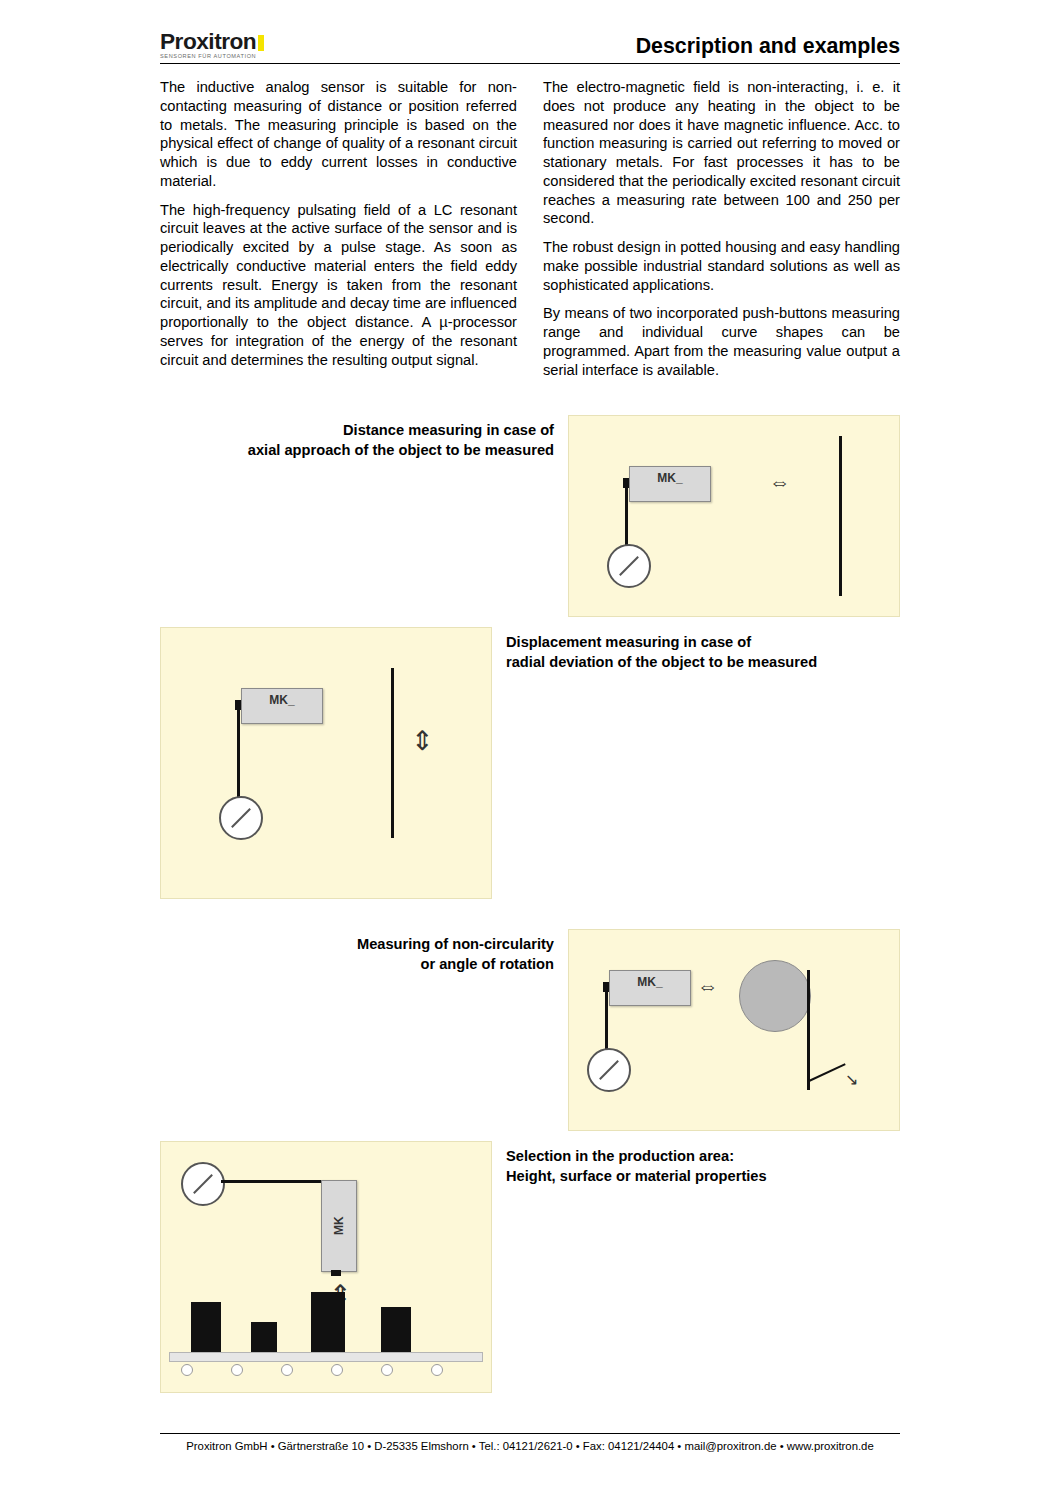Proxitron
SENSOREN FÜR AUTOMATION
Description and examples
The inductive analog sensor is suitable for non-contacting measuring of distance or position referred to metals. The measuring principle is based on the physical effect of change of quality of a resonant circuit which is due to eddy current losses in conductive material.
The high-frequency pulsating field of a LC resonant circuit leaves at the active surface of the sensor and is periodically excited by a pulse stage. As soon as electrically conductive material enters the field eddy currents result. Energy is taken from the resonant circuit, and its amplitude and decay time are influenced proportionally to the object distance. A µ-processor serves for integration of the energy of the resonant circuit and determines the resulting output signal.
The electro-magnetic field is non-interacting, i. e. it does not produce any heating in the object to be measured nor does it have magnetic influence. Acc. to function measuring is carried out referring to moved or stationary metals. For fast processes it has to be considered that the periodically excited resonant circuit reaches a measuring rate between 100 and 250 per second.
The robust design in potted housing and easy handling make possible industrial standard solutions as well as sophisticated applications.
By means of two incorporated push-buttons measuring range and individual curve shapes can be programmed. Apart from the measuring value output a serial interface is available.
Distance measuring in case of
axial approach of the object to be measured
MK_
⇔
MK_
⇕
Displacement measuring in case of
radial deviation of the object to be measured
Measuring of non-circularity
or angle of rotation
MK_
⇔
↘
MK
⇕
Selection in the production area:
Height, surface or material properties
Proxitron GmbH • Gärtnerstraße 10 • D-25335 Elmshorn • Tel.: 04121/2621-0 • Fax: 04121/24404 • mail@proxitron.de • www.proxitron.de